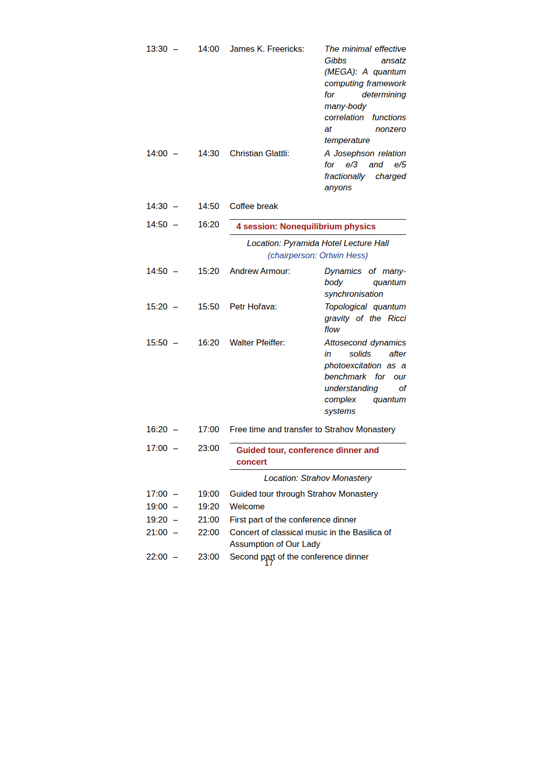| 13:30 | – | 14:00 | James K. Freericks: | The minimal effective Gibbs ansatz (MEGA): A quantum computing framework for determining many-body correlation functions at nonzero temperature |
| 14:00 | – | 14:30 | Christian Glattli: | A Josephson relation for e/3 and e/5 fractionally charged anyons |
| 14:30 | – | 14:50 | Coffee break |
| 14:50 | – | 16:20 | 4 session: Nonequilibrium physics Location: Pyramida Hotel Lecture Hall (chairperson: Ortwin Hess) |
| 14:50 | – | 15:20 | Andrew Armour: | Dynamics of many-body quantum synchronisation |
| 15:20 | – | 15:50 | Petr Hořava: | Topological quantum gravity of the Ricci flow |
| 15:50 | – | 16:20 | Walter Pfeiffer: | Attosecond dynamics in solids after photoexcitation as a benchmark for our understanding of complex quantum systems |
| 16:20 | – | 17:00 | Free time and transfer to Strahov Monastery |
| 17:00 | – | 23:00 | Guided tour, conference dinner and concert Location: Strahov Monastery |
| 17:00 | – | 19:00 | Guided tour through Strahov Monastery |
| 19:00 | – | 19:20 | Welcome |
| 19:20 | – | 21:00 | First part of the conference dinner |
| 21:00 | – | 22:00 | Concert of classical music in the Basilica of Assumption of Our Lady |
| 22:00 | – | 23:00 | Second part of the conference dinner |
17